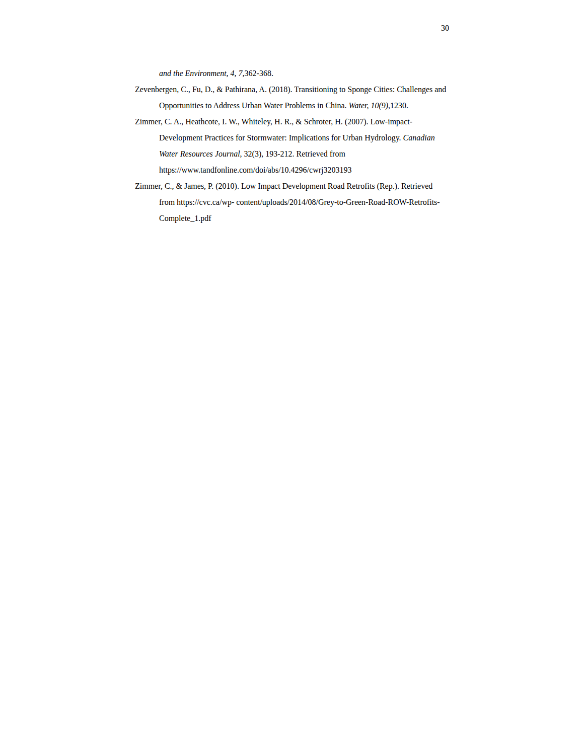30
and the Environment, 4, 7, 362-368.
Zevenbergen, C., Fu, D., & Pathirana, A. (2018). Transitioning to Sponge Cities: Challenges and Opportunities to Address Urban Water Problems in China. Water, 10(9), 1230.
Zimmer, C. A., Heathcote, I. W., Whiteley, H. R., & Schroter, H. (2007). Low-impact-Development Practices for Stormwater: Implications for Urban Hydrology. Canadian Water Resources Journal, 32(3), 193-212. Retrieved from https://www.tandfonline.com/doi/abs/10.4296/cwrj3203193
Zimmer, C., & James, P. (2010). Low Impact Development Road Retrofits (Rep.). Retrieved from https://cvc.ca/wp- content/uploads/2014/08/Grey-to-Green-Road-ROW-Retrofits-Complete_1.pdf